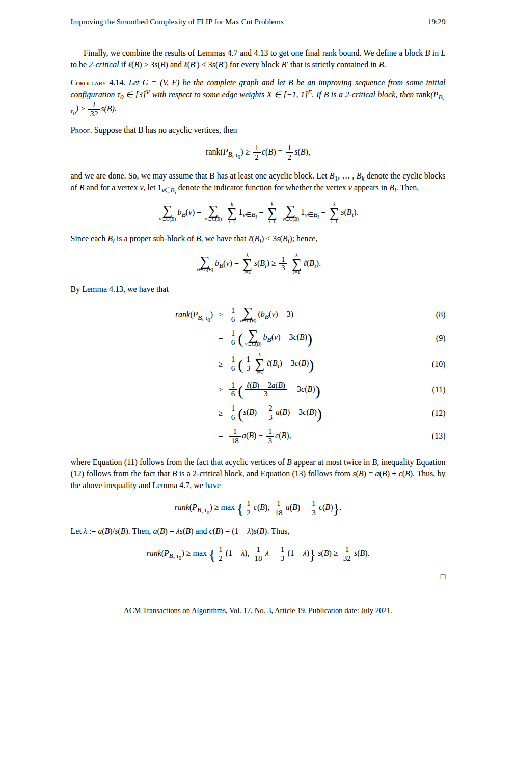Improving the Smoothed Complexity of FLIP for Max Cut Problems 19:29
Finally, we combine the results of Lemmas 4.7 and 4.13 to get one final rank bound. We define a block B in L to be 2-critical if ℓ(B) ≥ 3s(B) and ℓ(B′) < 3s(B′) for every block B′ that is strictly contained in B.
Corollary 4.14. Let G = (V, E) be the complete graph and let B be an improving sequence from some initial configuration τ0 ∈ [3]V with respect to some edge weights X ∈ [−1, 1]E. If B is a 2-critical block, then rank(PB, τ0) ≥ 132 s(B).
Proof. Suppose that B has no acyclic vertices, then
rank(PB, τ0) ≥ 12 c(B) = 12 s(B),
and we are done. So, we may assume that B has at least one acyclic block. Let B1, … , Bk denote the cyclic blocks of B and for a vertex v, let 1v∈Bi denote the indicator function for whether the vertex v appears in Bi. Then,
∑v∈C(B) bB(v) = ∑v∈C(B) k∑i=11v∈Bi = k∑i=1 ∑v∈C(B) 1v∈Bi = k∑i=1 s(Bi).
Since each Bi is a proper sub-block of B, we have that ℓ(Bi) < 3s(Bi); hence,
∑v∈C(B) bB(v) = k∑i=1 s(Bi) ≥ 13 k∑i=1 ℓ(Bi).
By Lemma 4.13, we have that
| rank ( P B , τ 0 ) | ≥ | 1 6 ∑ v ∈ C ( B ) ( b B ( v ) − 3) | (8) |
| | = | 1 6 ( ∑ v ∈ C ( B ) b B ( v ) − 3 c ( B ) ) | (9) |
| | ≥ | 1 6 ( 1 3 k ∑ i =1 ℓ ( B i ) − 3 c ( B ) ) | (10) |
| | ≥ | 1 6 ( ℓ ( B ) − 2 a ( B ) 3 − 3 c ( B ) ) | (11) |
| | ≥ | 1 6 ( s ( B ) − 2 3 a ( B ) − 3 c ( B ) ) | (12) |
| | = | 1 18 a ( B ) − 1 3 c ( B ), | (13) |
where Equation (11) follows from the fact that acyclic vertices of B appear at most twice in B, inequality Equation (12) follows from the fact that B is a 2-critical block, and Equation (13) follows from s(B) = a(B) + c(B). Thus, by the above inequality and Lemma 4.7, we have
rank(PB, τ0) ≥ max {12 c(B), 118 a(B) − 13 c(B)}.
Let λ := a(B)/s(B). Then, a(B) = λs(B) and c(B) = (1 − λ)s(B). Thus,
rank(PB, τ0) ≥ max {12(1 − λ), 118 λ − 13(1 − λ)} s(B) ≥ 132 s(B).
□
ACM Transactions on Algorithms, Vol. 17, No. 3, Article 19. Publication date: July 2021.